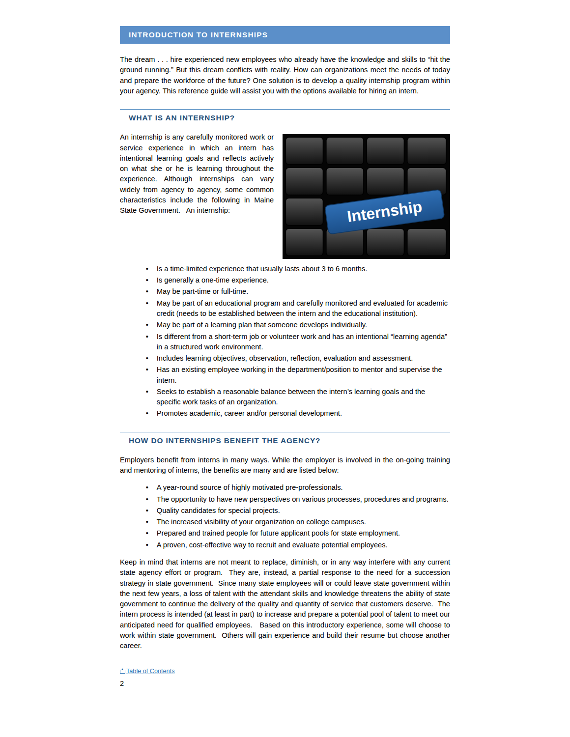Introduction to Internships
The dream . . . hire experienced new employees who already have the knowledge and skills to “hit the ground running.” But this dream conflicts with reality. How can organizations meet the needs of today and prepare the workforce of the future? One solution is to develop a quality internship program within your agency. This reference guide will assist you with the options available for hiring an intern.
What is an Internship?
An internship is any carefully monitored work or service experience in which an intern has intentional learning goals and reflects actively on what she or he is learning throughout the experience. Although internships can vary widely from agency to agency, some common characteristics include the following in Maine State Government. An internship:
Is a time-limited experience that usually lasts about 3 to 6 months.
Is generally a one-time experience.
May be part-time or full-time.
May be part of an educational program and carefully monitored and evaluated for academic credit (needs to be established between the intern and the educational institution).
May be part of a learning plan that someone develops individually.
Is different from a short-term job or volunteer work and has an intentional “learning agenda” in a structured work environment.
Includes learning objectives, observation, reflection, evaluation and assessment.
Has an existing employee working in the department/position to mentor and supervise the intern.
Seeks to establish a reasonable balance between the intern’s learning goals and the specific work tasks of an organization.
Promotes academic, career and/or personal development.
How Do Internships Benefit the Agency?
Employers benefit from interns in many ways. While the employer is involved in the on-going training and mentoring of interns, the benefits are many and are listed below:
A year-round source of highly motivated pre-professionals.
The opportunity to have new perspectives on various processes, procedures and programs.
Quality candidates for special projects.
The increased visibility of your organization on college campuses.
Prepared and trained people for future applicant pools for state employment.
A proven, cost-effective way to recruit and evaluate potential employees.
Keep in mind that interns are not meant to replace, diminish, or in any way interfere with any current state agency effort or program. They are, instead, a partial response to the need for a succession strategy in state government. Since many state employees will or could leave state government within the next few years, a loss of talent with the attendant skills and knowledge threatens the ability of state government to continue the delivery of the quality and quantity of service that customers deserve. The intern process is intended (at least in part) to increase and prepare a potential pool of talent to meet our anticipated need for qualified employees. Based on this introductory experience, some will choose to work within state government. Others will gain experience and build their resume but choose another career.
Table of Contents
2